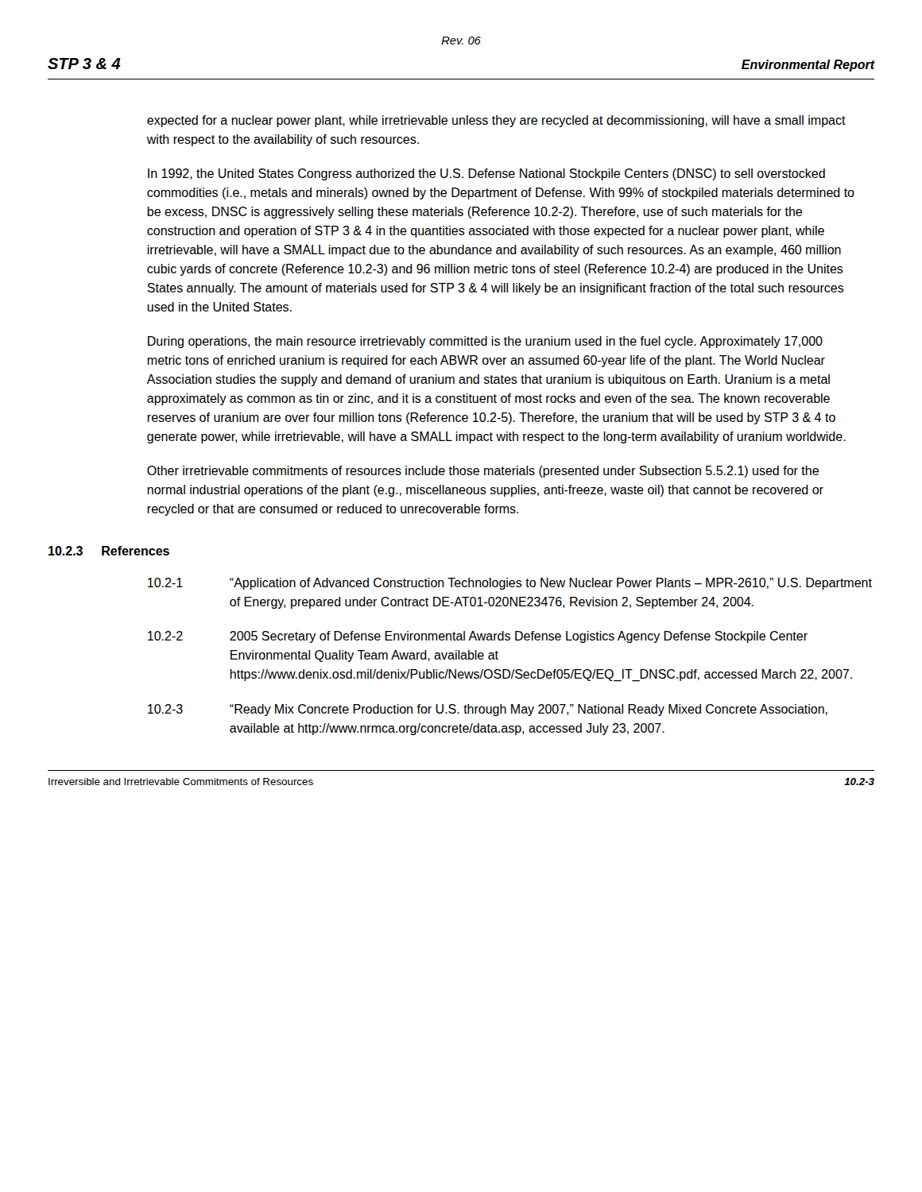Rev. 06
STP 3 & 4
Environmental Report
expected for a nuclear power plant, while irretrievable unless they are recycled at decommissioning, will have a small impact with respect to the availability of such resources.
In 1992, the United States Congress authorized the U.S. Defense National Stockpile Centers (DNSC) to sell overstocked commodities (i.e., metals and minerals) owned by the Department of Defense. With 99% of stockpiled materials determined to be excess, DNSC is aggressively selling these materials (Reference 10.2-2). Therefore, use of such materials for the construction and operation of STP 3 & 4 in the quantities associated with those expected for a nuclear power plant, while irretrievable, will have a SMALL impact due to the abundance and availability of such resources. As an example, 460 million cubic yards of concrete (Reference 10.2-3) and 96 million metric tons of steel (Reference 10.2-4) are produced in the Unites States annually. The amount of materials used for STP 3 & 4 will likely be an insignificant fraction of the total such resources used in the United States.
During operations, the main resource irretrievably committed is the uranium used in the fuel cycle. Approximately 17,000 metric tons of enriched uranium is required for each ABWR over an assumed 60-year life of the plant. The World Nuclear Association studies the supply and demand of uranium and states that uranium is ubiquitous on Earth. Uranium is a metal approximately as common as tin or zinc, and it is a constituent of most rocks and even of the sea. The known recoverable reserves of uranium are over four million tons (Reference 10.2-5). Therefore, the uranium that will be used by STP 3 & 4 to generate power, while irretrievable, will have a SMALL impact with respect to the long-term availability of uranium worldwide.
Other irretrievable commitments of resources include those materials (presented under Subsection 5.5.2.1) used for the normal industrial operations of the plant (e.g., miscellaneous supplies, anti-freeze, waste oil) that cannot be recovered or recycled or that are consumed or reduced to unrecoverable forms.
10.2.3 References
10.2-1
“Application of Advanced Construction Technologies to New Nuclear Power Plants – MPR-2610,” U.S. Department of Energy, prepared under Contract DE-AT01-020NE23476, Revision 2, September 24, 2004.
10.2-2
2005 Secretary of Defense Environmental Awards Defense Logistics Agency Defense Stockpile Center Environmental Quality Team Award, available at https://www.denix.osd.mil/denix/Public/News/OSD/SecDef05/EQ/EQ_IT_DNSC.pdf, accessed March 22, 2007.
10.2-3
“Ready Mix Concrete Production for U.S. through May 2007,” National Ready Mixed Concrete Association, available at http://www.nrmca.org/concrete/data.asp, accessed July 23, 2007.
Irreversible and Irretrievable Commitments of Resources
10.2-3